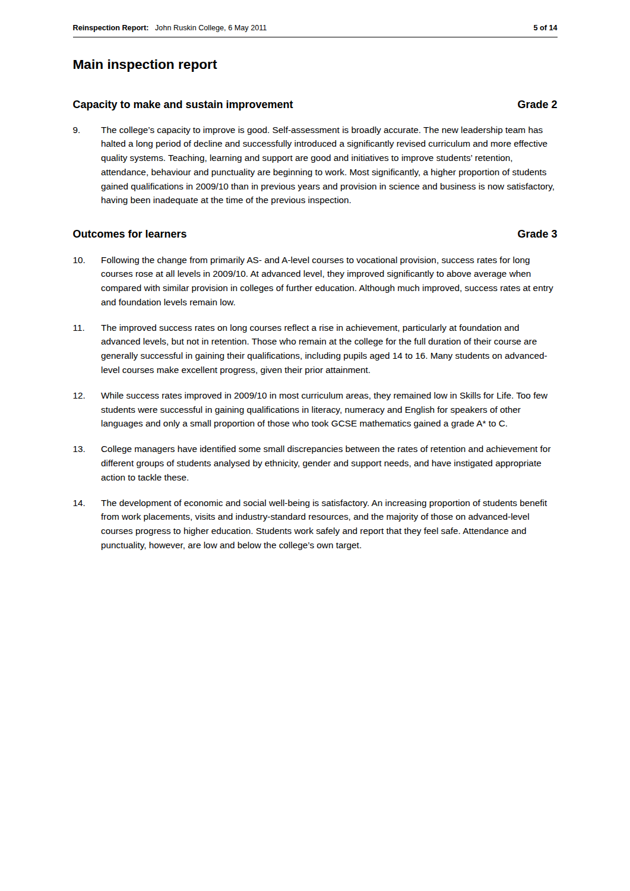Reinspection Report: John Ruskin College, 6 May 2011 5 of 14
Main inspection report
Capacity to make and sustain improvement Grade 2
9. The college’s capacity to improve is good. Self-assessment is broadly accurate. The new leadership team has halted a long period of decline and successfully introduced a significantly revised curriculum and more effective quality systems. Teaching, learning and support are good and initiatives to improve students’ retention, attendance, behaviour and punctuality are beginning to work. Most significantly, a higher proportion of students gained qualifications in 2009/10 than in previous years and provision in science and business is now satisfactory, having been inadequate at the time of the previous inspection.
Outcomes for learners Grade 3
10. Following the change from primarily AS- and A-level courses to vocational provision, success rates for long courses rose at all levels in 2009/10. At advanced level, they improved significantly to above average when compared with similar provision in colleges of further education. Although much improved, success rates at entry and foundation levels remain low.
11. The improved success rates on long courses reflect a rise in achievement, particularly at foundation and advanced levels, but not in retention. Those who remain at the college for the full duration of their course are generally successful in gaining their qualifications, including pupils aged 14 to 16. Many students on advanced-level courses make excellent progress, given their prior attainment.
12. While success rates improved in 2009/10 in most curriculum areas, they remained low in Skills for Life. Too few students were successful in gaining qualifications in literacy, numeracy and English for speakers of other languages and only a small proportion of those who took GCSE mathematics gained a grade A* to C.
13. College managers have identified some small discrepancies between the rates of retention and achievement for different groups of students analysed by ethnicity, gender and support needs, and have instigated appropriate action to tackle these.
14. The development of economic and social well-being is satisfactory. An increasing proportion of students benefit from work placements, visits and industry-standard resources, and the majority of those on advanced-level courses progress to higher education. Students work safely and report that they feel safe. Attendance and punctuality, however, are low and below the college’s own target.